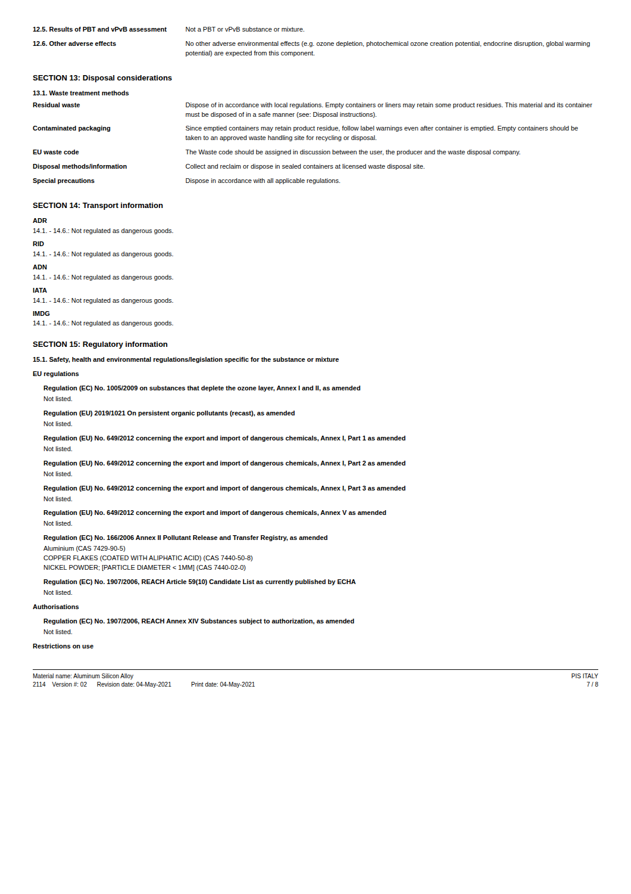| 12.5. Results of PBT and vPvB assessment | Not a PBT or vPvB substance or mixture. |
| 12.6. Other adverse effects | No other adverse environmental effects (e.g. ozone depletion, photochemical ozone creation potential, endocrine disruption, global warming potential) are expected from this component. |
SECTION 13: Disposal considerations
13.1. Waste treatment methods
| Residual waste | Dispose of in accordance with local regulations. Empty containers or liners may retain some product residues. This material and its container must be disposed of in a safe manner (see: Disposal instructions). |
| Contaminated packaging | Since emptied containers may retain product residue, follow label warnings even after container is emptied. Empty containers should be taken to an approved waste handling site for recycling or disposal. |
| EU waste code | The Waste code should be assigned in discussion between the user, the producer and the waste disposal company. |
| Disposal methods/information | Collect and reclaim or dispose in sealed containers at licensed waste disposal site. |
| Special precautions | Dispose in accordance with all applicable regulations. |
SECTION 14: Transport information
ADR
14.1. - 14.6.: Not regulated as dangerous goods.
RID
14.1. - 14.6.: Not regulated as dangerous goods.
ADN
14.1. - 14.6.: Not regulated as dangerous goods.
IATA
14.1. - 14.6.: Not regulated as dangerous goods.
IMDG
14.1. - 14.6.: Not regulated as dangerous goods.
SECTION 15: Regulatory information
15.1. Safety, health and environmental regulations/legislation specific for the substance or mixture
EU regulations
Regulation (EC) No. 1005/2009 on substances that deplete the ozone layer, Annex I and II, as amended
Not listed.
Regulation (EU) 2019/1021 On persistent organic pollutants (recast), as amended
Not listed.
Regulation (EU) No. 649/2012 concerning the export and import of dangerous chemicals, Annex I, Part 1 as amended
Not listed.
Regulation (EU) No. 649/2012 concerning the export and import of dangerous chemicals, Annex I, Part 2 as amended
Not listed.
Regulation (EU) No. 649/2012 concerning the export and import of dangerous chemicals, Annex I, Part 3 as amended
Not listed.
Regulation (EU) No. 649/2012 concerning the export and import of dangerous chemicals, Annex V as amended
Not listed.
Regulation (EC) No. 166/2006 Annex II Pollutant Release and Transfer Registry, as amended
Aluminium (CAS 7429-90-5)
COPPER FLAKES (COATED WITH ALIPHATIC ACID) (CAS 7440-50-8)
NICKEL POWDER; [PARTICLE DIAMETER < 1MM] (CAS 7440-02-0)
Regulation (EC) No. 1907/2006, REACH Article 59(10) Candidate List as currently published by ECHA
Not listed.
Authorisations
Regulation (EC) No. 1907/2006, REACH Annex XIV Substances subject to authorization, as amended
Not listed.
Restrictions on use
| Material name: Aluminum Silicon Alloy | PIS ITALY |
| 2114 Version #: 02 Revision date: 04-May-2021 Print date: 04-May-2021 | 7 / 8 |